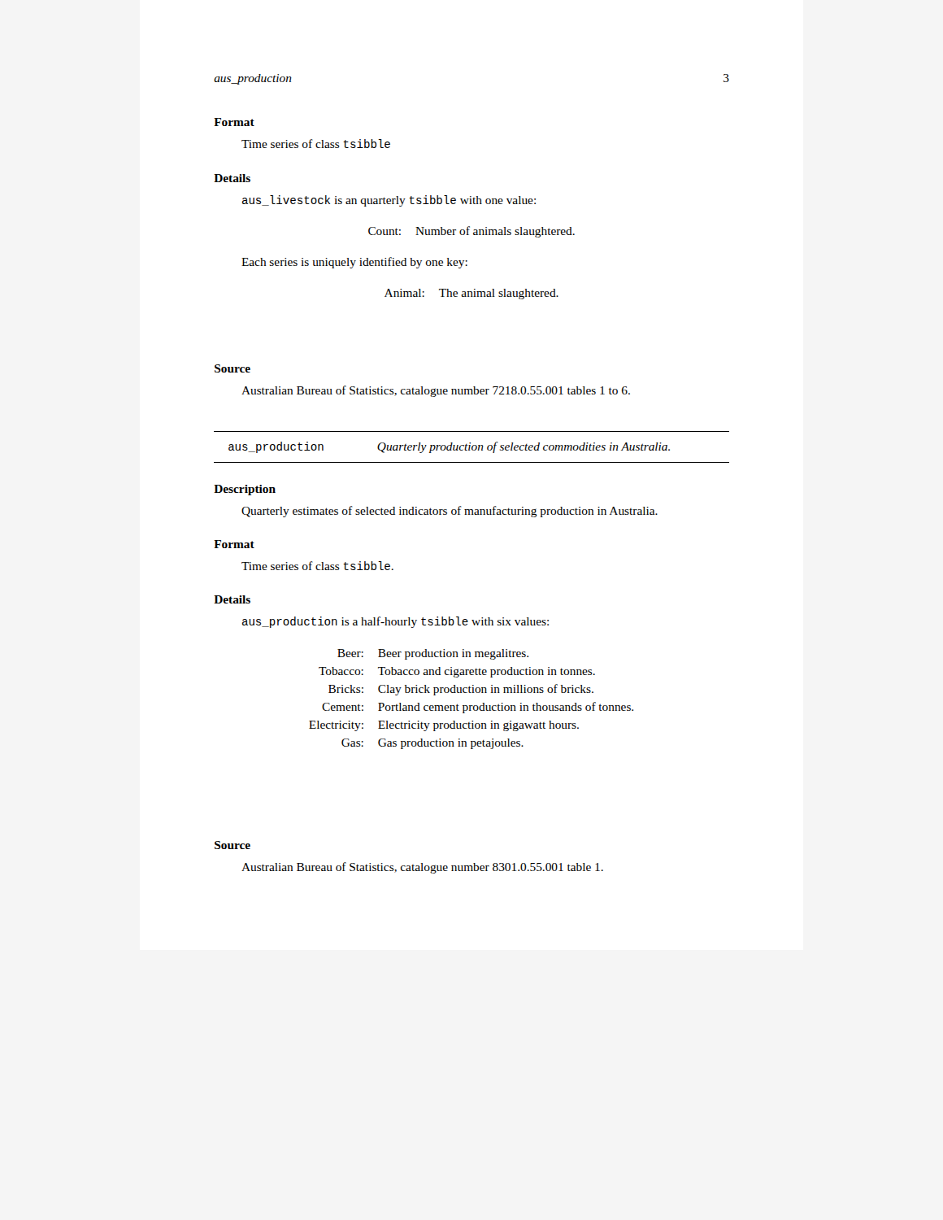aus_production 3
Format
Time series of class tsibble
Details
aus_livestock is an quarterly tsibble with one value:
| Count: | Number of animals slaughtered. |
Each series is uniquely identified by one key:
| Animal: | The animal slaughtered. |
Source
Australian Bureau of Statistics, catalogue number 7218.0.55.001 tables 1 to 6.
aus_production Quarterly production of selected commodities in Australia.
Description
Quarterly estimates of selected indicators of manufacturing production in Australia.
Format
Time series of class tsibble.
Details
aus_production is a half-hourly tsibble with six values:
| Beer: | Beer production in megalitres. |
| Tobacco: | Tobacco and cigarette production in tonnes. |
| Bricks: | Clay brick production in millions of bricks. |
| Cement: | Portland cement production in thousands of tonnes. |
| Electricity: | Electricity production in gigawatt hours. |
| Gas: | Gas production in petajoules. |
Source
Australian Bureau of Statistics, catalogue number 8301.0.55.001 table 1.